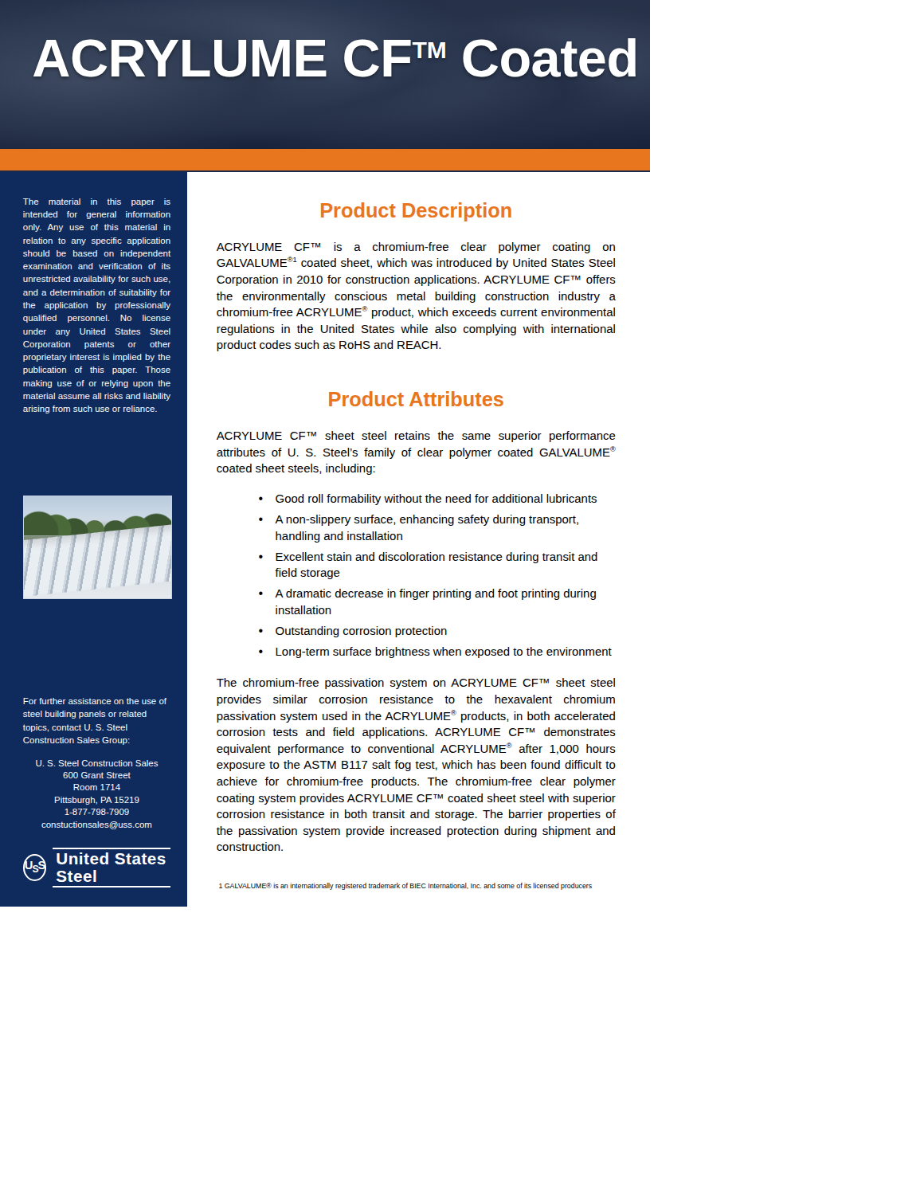ACRYLUME CFTM Coated Sheet Steel
The material in this paper is intended for general information only. Any use of this material in relation to any specific application should be based on independent examination and verification of its unrestricted availability for such use, and a determination of suitability for the application by professionally qualified personnel. No license under any United States Steel Corporation patents or other proprietary interest is implied by the publication of this paper. Those making use of or relying upon the material assume all risks and liability arising from such use or reliance.
For further assistance on the use of steel building panels or related topics, contact U. S. Steel Construction Sales Group:
U. S. Steel Construction Sales
600 Grant Street
Room 1714
Pittsburgh, PA 15219
1-877-798-7909
constuctionsales@uss.com
USS
United States Steel
Product Description
ACRYLUME CF™ is a chromium-free clear polymer coating on GALVALUME®1 coated sheet, which was introduced by United States Steel Corporation in 2010 for construction applications. ACRYLUME CF™ offers the environmentally conscious metal building construction industry a chromium-free ACRYLUME® product, which exceeds current environmental regulations in the United States while also complying with international product codes such as RoHS and REACH.
Product Attributes
ACRYLUME CF™ sheet steel retains the same superior performance attributes of U. S. Steel’s family of clear polymer coated GALVALUME® coated sheet steels, including:
Good roll formability without the need for additional lubricants
A non-slippery surface, enhancing safety during transport, handling and installation
Excellent stain and discoloration resistance during transit and field storage
A dramatic decrease in finger printing and foot printing during installation
Outstanding corrosion protection
Long-term surface brightness when exposed to the environment
The chromium-free passivation system on ACRYLUME CF™ sheet steel provides similar corrosion resistance to the hexavalent chromium passivation system used in the ACRYLUME® products, in both accelerated corrosion tests and field applications. ACRYLUME CF™ demonstrates equivalent performance to conventional ACRYLUME® after 1,000 hours exposure to the ASTM B117 salt fog test, which has been found difficult to achieve for chromium-free products. The chromium-free clear polymer coating system provides ACRYLUME CF™ coated sheet steel with superior corrosion resistance in both transit and storage. The barrier properties of the passivation system provide increased protection during shipment and construction.
1 GALVALUME® is an internationally registered trademark of BIEC International, Inc. and some of its licensed producers